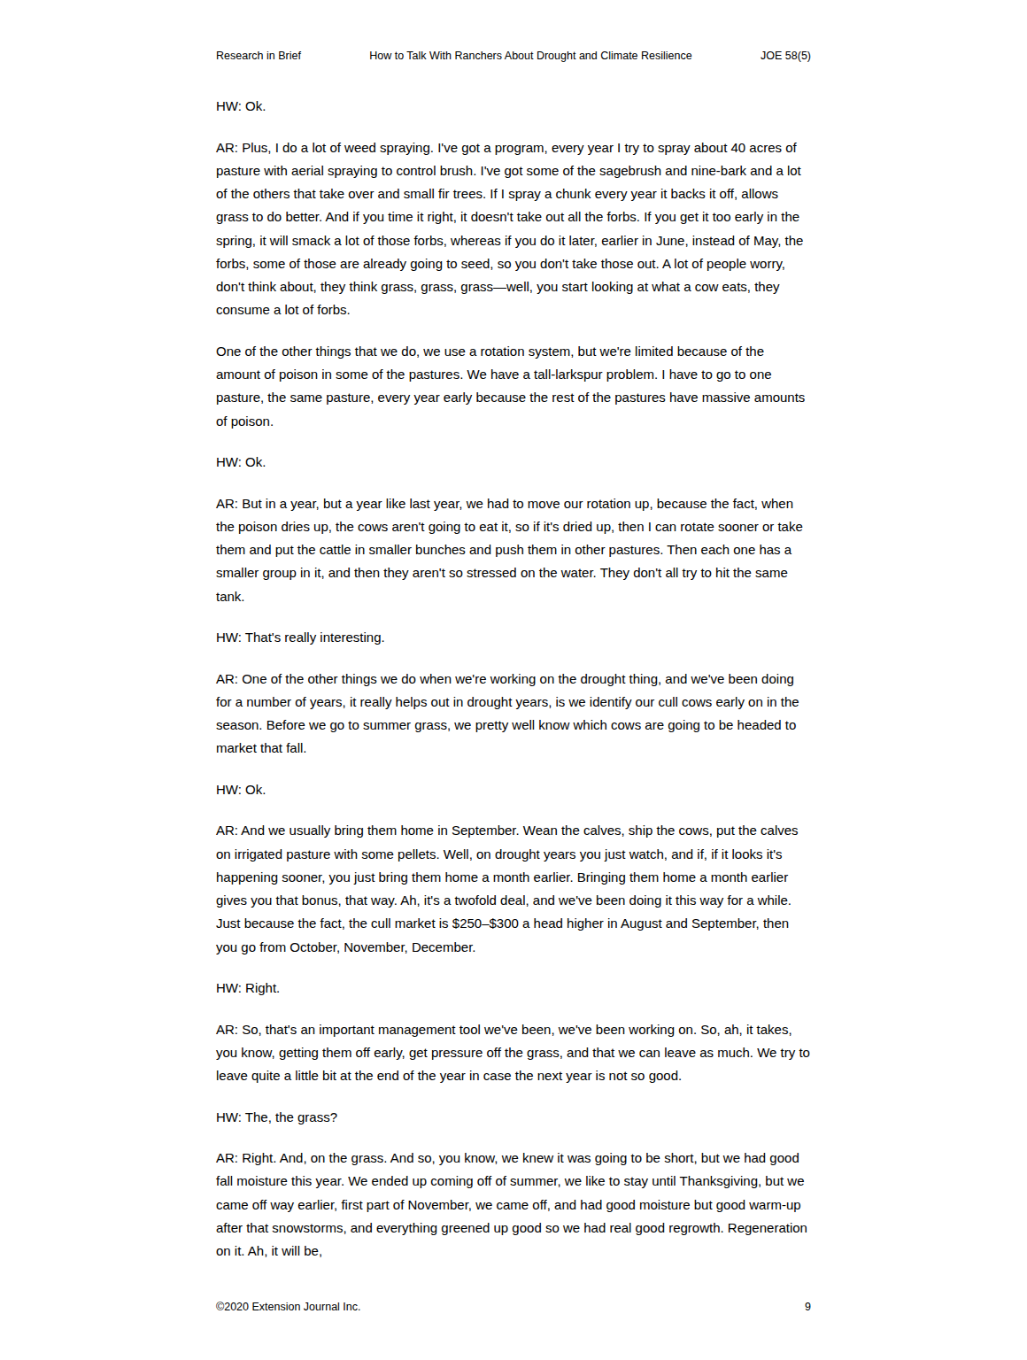Research in Brief
How to Talk With Ranchers About Drought and Climate Resilience
JOE 58(5)
HW: Ok.
AR: Plus, I do a lot of weed spraying. I've got a program, every year I try to spray about 40 acres of pasture with aerial spraying to control brush. I've got some of the sagebrush and nine-bark and a lot of the others that take over and small fir trees. If I spray a chunk every year it backs it off, allows grass to do better. And if you time it right, it doesn't take out all the forbs. If you get it too early in the spring, it will smack a lot of those forbs, whereas if you do it later, earlier in June, instead of May, the forbs, some of those are already going to seed, so you don't take those out. A lot of people worry, don't think about, they think grass, grass, grass—well, you start looking at what a cow eats, they consume a lot of forbs.
One of the other things that we do, we use a rotation system, but we're limited because of the amount of poison in some of the pastures. We have a tall-larkspur problem. I have to go to one pasture, the same pasture, every year early because the rest of the pastures have massive amounts of poison.
HW: Ok.
AR: But in a year, but a year like last year, we had to move our rotation up, because the fact, when the poison dries up, the cows aren't going to eat it, so if it's dried up, then I can rotate sooner or take them and put the cattle in smaller bunches and push them in other pastures. Then each one has a smaller group in it, and then they aren't so stressed on the water. They don't all try to hit the same tank.
HW: That's really interesting.
AR: One of the other things we do when we're working on the drought thing, and we've been doing for a number of years, it really helps out in drought years, is we identify our cull cows early on in the season. Before we go to summer grass, we pretty well know which cows are going to be headed to market that fall.
HW: Ok.
AR: And we usually bring them home in September. Wean the calves, ship the cows, put the calves on irrigated pasture with some pellets. Well, on drought years you just watch, and if, if it looks it's happening sooner, you just bring them home a month earlier. Bringing them home a month earlier gives you that bonus, that way. Ah, it's a twofold deal, and we've been doing it this way for a while. Just because the fact, the cull market is $250–$300 a head higher in August and September, then you go from October, November, December.
HW: Right.
AR: So, that's an important management tool we've been, we've been working on. So, ah, it takes, you know, getting them off early, get pressure off the grass, and that we can leave as much. We try to leave quite a little bit at the end of the year in case the next year is not so good.
HW: The, the grass?
AR: Right. And, on the grass. And so, you know, we knew it was going to be short, but we had good fall moisture this year. We ended up coming off of summer, we like to stay until Thanksgiving, but we came off way earlier, first part of November, we came off, and had good moisture but good warm-up after that snowstorms, and everything greened up good so we had real good regrowth. Regeneration on it. Ah, it will be,
©2020 Extension Journal Inc.
9